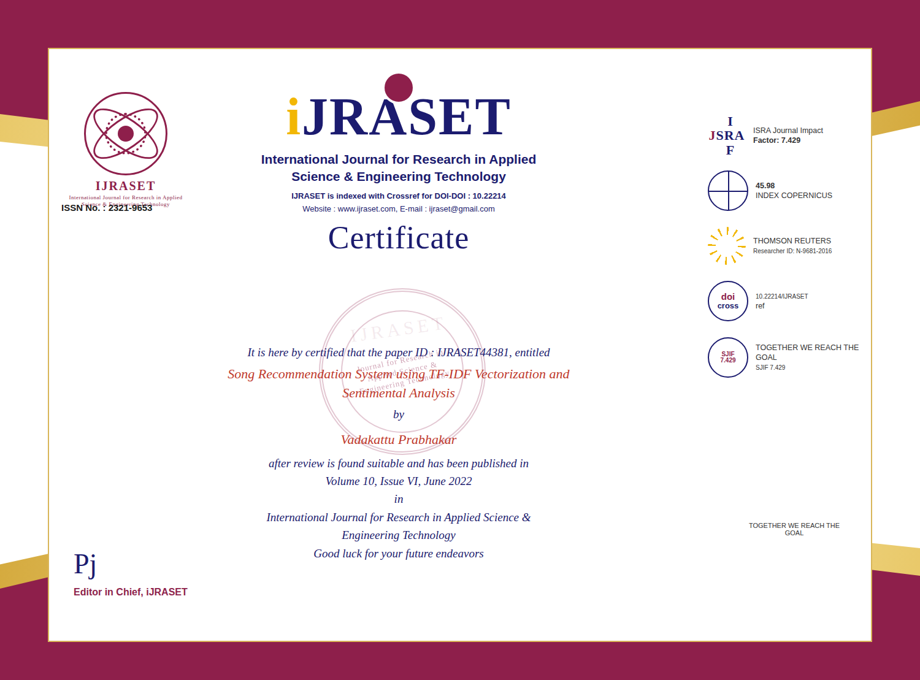IJRASET
International Journal for Research in Applied Science & Engineering Technology
ISSN No. : 2321-9653
i JRASET
International Journal for Research in Applied
Science & Engineering Technology
IJRASET is indexed with Crossref for DOI-DOI : 10.22214
Website : www.ijraset.com, E-mail : ijraset@gmail.com
Certificate
JI
SRA
F
ISRA Journal Impact
Factor: 7.429
45.98 INDEX COPERNICUS
THOMSON REUTERS
Researcher ID: N-9681-2016
doi cross
10.22214/IJRASET
ref
SJIF
7.429
TOGETHER WE REACH THE GOAL
SJIF 7.429
IJRASET
Journal for Research in Applied Science & Engineering Technology
It is here by certified that the paper ID : IJRASET44381, entitled
Song Recommendation System using TF-IDF Vectorization and Sentimental Analysis
by
Vadakattu Prabhakar
after review is found suitable and has been published in
Volume 10, Issue VI, June 2022
in
International Journal for Research in Applied Science &
Engineering Technology
Good luck for your future endeavors
TOGETHER WE REACH THE GOAL
Pj
Editor in Chief, iJRASET